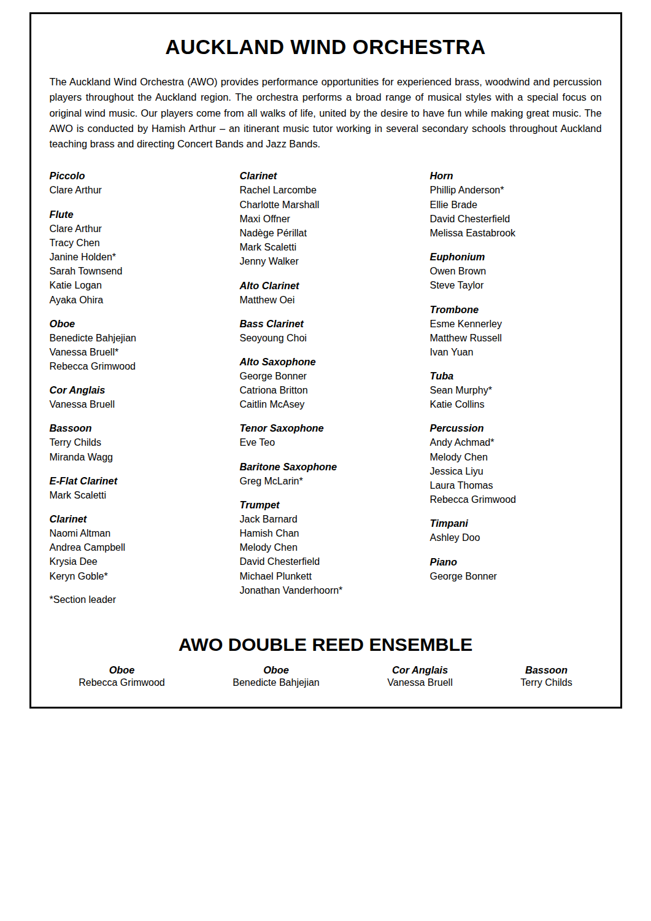AUCKLAND WIND ORCHESTRA
The Auckland Wind Orchestra (AWO) provides performance opportunities for experienced brass, woodwind and percussion players throughout the Auckland region. The orchestra performs a broad range of musical styles with a special focus on original wind music. Our players come from all walks of life, united by the desire to have fun while making great music. The AWO is conducted by Hamish Arthur – an itinerant music tutor working in several secondary schools throughout Auckland teaching brass and directing Concert Bands and Jazz Bands.
Piccolo
Clare Arthur
Flute
Clare Arthur
Tracy Chen
Janine Holden*
Sarah Townsend
Katie Logan
Ayaka Ohira
Oboe
Benedicte Bahjejian
Vanessa Bruell*
Rebecca Grimwood
Cor Anglais
Vanessa Bruell
Bassoon
Terry Childs
Miranda Wagg
E-Flat Clarinet
Mark Scaletti
Clarinet
Naomi Altman
Andrea Campbell
Krysia Dee
Keryn Goble*
*Section leader
Clarinet
Rachel Larcombe
Charlotte Marshall
Maxi Offner
Nadège Périllat
Mark Scaletti
Jenny Walker
Alto Clarinet
Matthew Oei
Bass Clarinet
Seoyoung Choi
Alto Saxophone
George Bonner
Catriona Britton
Caitlin McAsey
Tenor Saxophone
Eve Teo
Baritone Saxophone
Greg McLarin*
Trumpet
Jack Barnard
Hamish Chan
Melody Chen
David Chesterfield
Michael Plunkett
Jonathan Vanderhoorn*
Horn
Phillip Anderson*
Ellie Brade
David Chesterfield
Melissa Eastabrook
Euphonium
Owen Brown
Steve Taylor
Trombone
Esme Kennerley
Matthew Russell
Ivan Yuan
Tuba
Sean Murphy*
Katie Collins
Percussion
Andy Achmad*
Melody Chen
Jessica Liyu
Laura Thomas
Rebecca Grimwood
Timpani
Ashley Doo
Piano
George Bonner
AWO DOUBLE REED ENSEMBLE
Oboe
Rebecca Grimwood
Oboe
Benedicte Bahjejian
Cor Anglais
Vanessa Bruell
Bassoon
Terry Childs